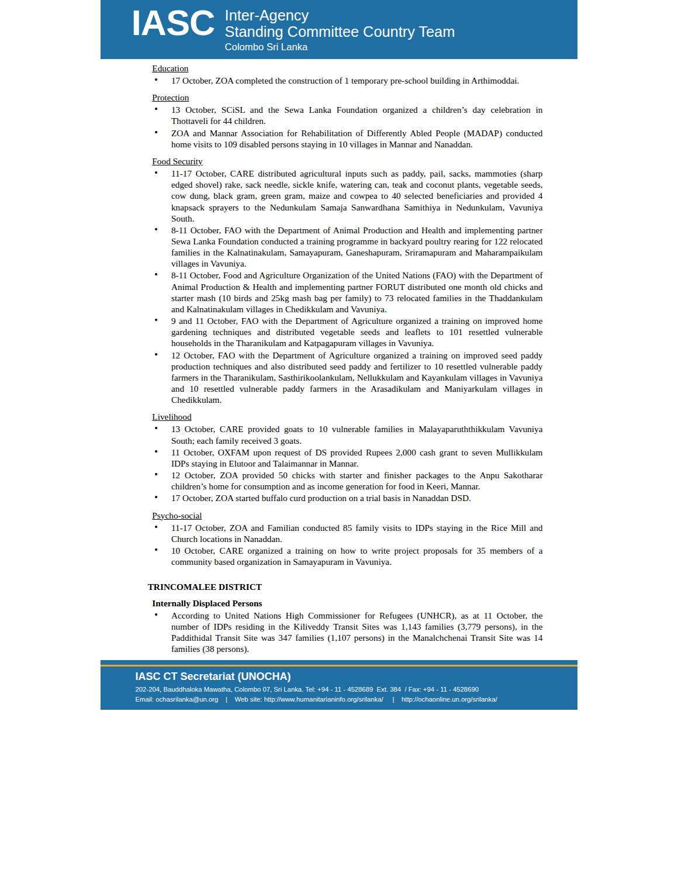IASC
Inter-Agency
Standing Committee Country Team
Colombo Sri Lanka
Education
17 October, ZOA completed the construction of 1 temporary pre-school building in Arthimoddai.
Protection
13 October, SCiSL and the Sewa Lanka Foundation organized a children’s day celebration in Thottaveli for 44 children.
ZOA and Mannar Association for Rehabilitation of Differently Abled People (MADAP) conducted home visits to 109 disabled persons staying in 10 villages in Mannar and Nanaddan.
Food Security
11-17 October, CARE distributed agricultural inputs such as paddy, pail, sacks, mammoties (sharp edged shovel) rake, sack needle, sickle knife, watering can, teak and coconut plants, vegetable seeds, cow dung, black gram, green gram, maize and cowpea to 40 selected beneficiaries and provided 4 knapsack sprayers to the Nedunkulam Samaja Sanwardhana Samithiya in Nedunkulam, Vavuniya South.
8-11 October, FAO with the Department of Animal Production and Health and implementing partner Sewa Lanka Foundation conducted a training programme in backyard poultry rearing for 122 relocated families in the Kalnatinakulam, Samayapuram, Ganeshapuram, Sriramapuram and Maharampaikulam villages in Vavuniya.
8-11 October, Food and Agriculture Organization of the United Nations (FAO) with the Department of Animal Production & Health and implementing partner FORUT distributed one month old chicks and starter mash (10 birds and 25kg mash bag per family) to 73 relocated families in the Thaddankulam and Kalnatinakulam villages in Chedikkulam and Vavuniya.
9 and 11 October, FAO with the Department of Agriculture organized a training on improved home gardening techniques and distributed vegetable seeds and leaflets to 101 resettled vulnerable households in the Tharanikulam and Katpagapuram villages in Vavuniya.
12 October, FAO with the Department of Agriculture organized a training on improved seed paddy production techniques and also distributed seed paddy and fertilizer to 10 resettled vulnerable paddy farmers in the Tharanikulam, Sasthirikoolankulam, Nellukkulam and Kayankulam villages in Vavuniya and 10 resettled vulnerable paddy farmers in the Arasadikulam and Maniyarkulam villages in Chedikkulam.
Livelihood
13 October, CARE provided goats to 10 vulnerable families in Malayaparuththikkulam Vavuniya South; each family received 3 goats.
11 October, OXFAM upon request of DS provided Rupees 2,000 cash grant to seven Mullikkulam IDPs staying in Elutoor and Talaimannar in Mannar.
12 October, ZOA provided 50 chicks with starter and finisher packages to the Anpu Sakotharar children’s home for consumption and as income generation for food in Keeri, Mannar.
17 October, ZOA started buffalo curd production on a trial basis in Nanaddan DSD.
Psycho-social
11-17 October, ZOA and Familian conducted 85 family visits to IDPs staying in the Rice Mill and Church locations in Nanaddan.
10 October, CARE organized a training on how to write project proposals for 35 members of a community based organization in Samayapuram in Vavuniya.
TRINCOMALEE DISTRICT
Internally Displaced Persons
According to United Nations High Commissioner for Refugees (UNHCR), as at 11 October, the number of IDPs residing in the Kiliveddy Transit Sites was 1,143 families (3,779 persons), in the Paddithidal Transit Site was 347 families (1,107 persons) in the Manalchchenai Transit Site was 14 families (38 persons).
IASC CT Secretariat (UNOCHA)
202-204, Bauddhaloka Mawatha, Colombo 07, Sri Lanka. Tel: +94 - 11 - 4528689 Ext. 384 / Fax: +94 - 11 - 4528690
Email: ochasrilanka@un.org | Web site: http://www.humanitarianinfo.org/srilanka/ | http://ochaonline.un.org/srilanka/